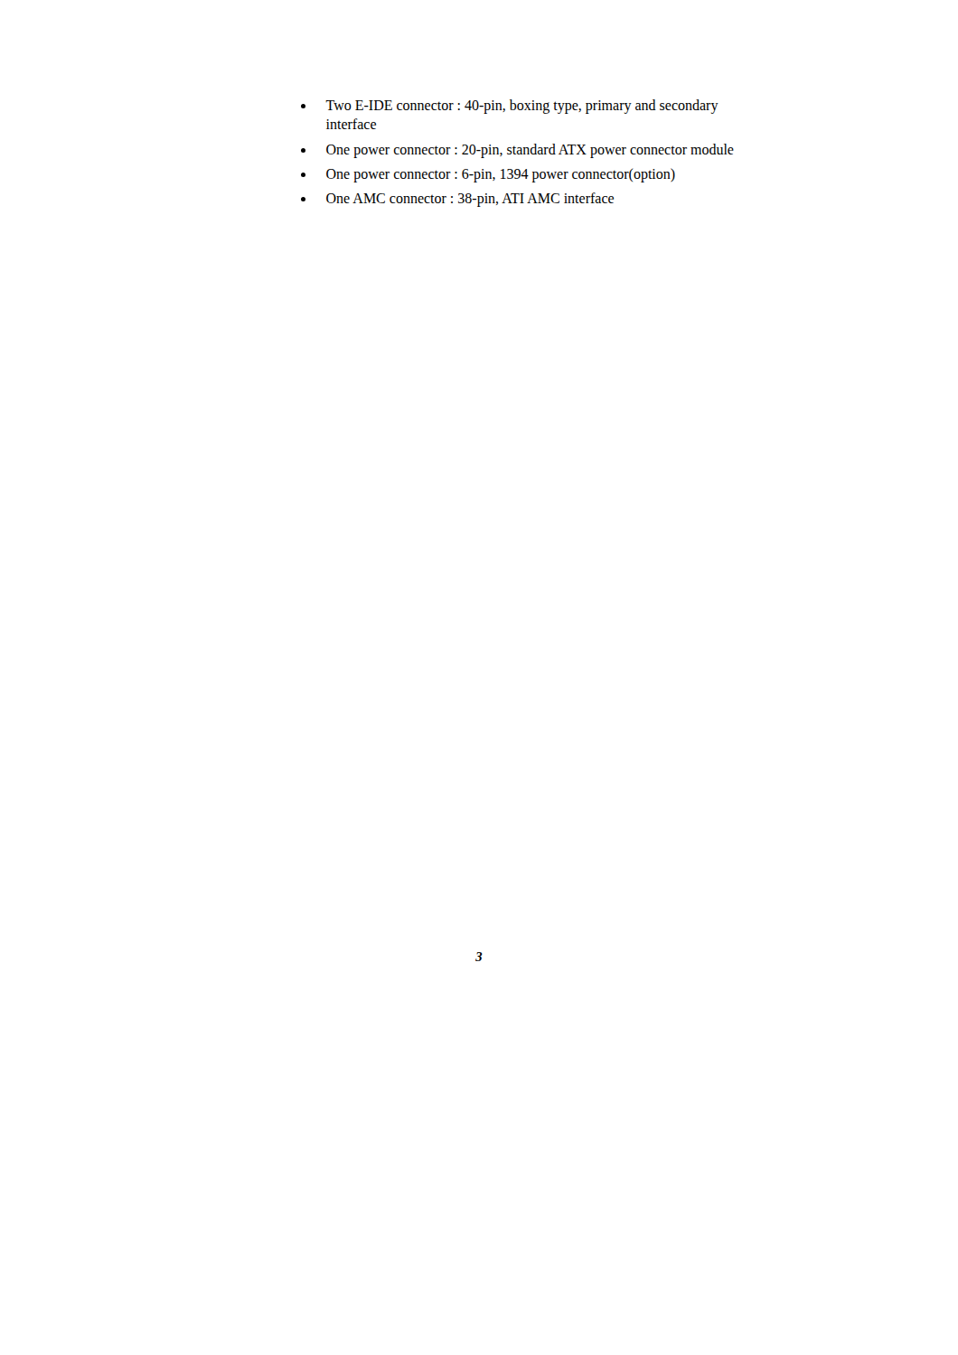Two E-IDE connector : 40-pin, boxing type, primary and secondary interface
One power connector : 20-pin, standard ATX power connector module
One power connector : 6-pin, 1394 power connector(option)
One AMC connector : 38-pin, ATI AMC interface
3